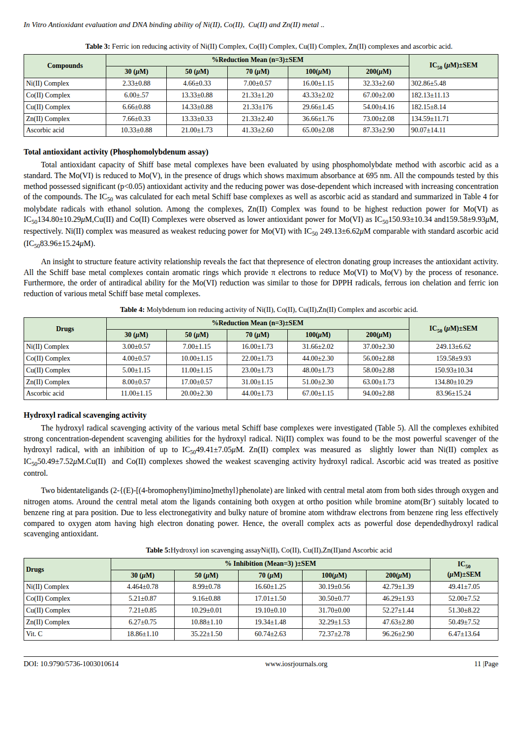In Vitro Antioxidant evaluation and DNA binding ability of Ni(II), Co(II), Cu(II) and Zn(II) metal ..
Table 3: Ferric ion reducing activity of Ni(II) Complex, Co(II) Complex, Cu(II) Complex, Zn(II) complexes and ascorbic acid.
| Compounds | %Reduction Mean (n=3)±SEM | IC 50 ( μ M)±SEM |
| --- | --- | --- |
| 30 ( μ M) | 50 ( μ M) | 70 ( μ M) | 100( μ M) | 200( μ M) |
| Ni(II) Complex | 2.33±0.88 | 4.66±0.33 | 7.00±0.57 | 16.00±1.15 | 32.33±2.60 | 302.86±5.48 |
| Co(II) Complex | 6.00±.57 | 13.33±0.88 | 21.33±1.20 | 43.33±2.02 | 67.00±2.00 | 182.13±11.13 |
| Cu(II) Complex | 6.66±0.88 | 14.33±0.88 | 21.33±176 | 29.66±1.45 | 54.00±4.16 | 182.15±8.14 |
| Zn(II) Complex | 7.66±0.33 | 13.33±0.33 | 21.33±2.40 | 36.66±1.76 | 73.00±2.08 | 134.59±11.71 |
| Ascorbic acid | 10.33±0.88 | 21.00±1.73 | 41.33±2.60 | 65.00±2.08 | 87.33±2.90 | 90.07±14.11 |
Total antioxidant activity (Phosphomolybdenum assay)
Total antioxidant capacity of Shiff base metal complexes have been evaluated by using phosphomolybdate method with ascorbic acid as a standard. The Mo(VI) is reduced to Mo(V), in the presence of drugs which shows maximum absorbance at 695 nm. All the compounds tested by this method possessed significant (p<0.05) antioxidant activity and the reducing power was dose-dependent which increased with increasing concentration of the compounds. The IC50 was calculated for each metal Schiff base complexes as well as ascorbic acid as standard and summarized in Table 4 for molybdate radicals with ethanol solution. Among the complexes, Zn(II) Complex was found to be highest reduction power for Mo(VI) as IC50134.80±10.29μ M,Cu(II) and Co(II) Complexes were observed as lower antioxidant power for Mo(VI) as IC50150.93±10.34 and159.58±9.93μ M, respectively. Ni(II) complex was measured as weakest reducing power for Mo(VI) with IC50 249.13±6.62μ M comparable with standard ascorbic acid (IC5083.96±15.24μ M).
An insight to structure feature activity relationship reveals the fact that thepresence of electron donating group increases the antioxidant activity. All the Schiff base metal complexes contain aromatic rings which provide π electrons to reduce Mo(VI) to Mo(V) by the process of resonance. Furthermore, the order of antiradical ability for the Mo(VI) reduction was similar to those for DPPH radicals, ferrous ion chelation and ferric ion reduction of various metal Schiff base metal complexes.
Table 4: Molybdenum ion reducing activity of Ni(II), Co(II), Cu(II),Zn(II) Complex and ascorbic acid.
| Drugs | %Reduction Mean (n=3)±SEM | IC 50 ( μ M)±SEM |
| --- | --- | --- |
| 30 ( μ M) | 50 ( μ M) | 70 ( μ M) | 100( μ M) | 200( μ M) |
| Ni(II) Complex | 3.00±0.57 | 7.00±1.15 | 16.00±1.73 | 31.66±2.02 | 37.00±2.30 | 249.13±6.62 |
| Co(II) Complex | 4.00±0.57 | 10.00±1.15 | 22.00±1.73 | 44.00±2.30 | 56.00±2.88 | 159.58±9.93 |
| Cu(II) Complex | 5.00±1.15 | 11.00±1.15 | 23.00±1.73 | 48.00±1.73 | 58.00±2.88 | 150.93±10.34 |
| Zn(II) Complex | 8.00±0.57 | 17.00±0.57 | 31.00±1.15 | 51.00±2.30 | 63.00±1.73 | 134.80±10.29 |
| Ascorbic acid | 11.00±1.15 | 20.00±2.30 | 44.00±1.73 | 67.00±1.15 | 94.00±2.88 | 83.96±15.24 |
Hydroxyl radical scavenging activity
The hydroxyl radical scavenging activity of the various metal Schiff base complexes were investigated (Table 5). All the complexes exhibited strong concentration-dependent scavenging abilities for the hydroxyl radical. Ni(II) complex was found to be the most powerful scavenger of the hydroxyl radical, with an inhibition of up to IC5049.41±7.05μ M. Zn(II) complex was measured as slightly lower than Ni(II) complex as IC5050.49±7.52μ M.Cu(II) and Co(II) complexes showed the weakest scavenging activity hydroxyl radical. Ascorbic acid was treated as positive control.
Two bidentateligands (2-{(E)-[(4-bromophenyl)imino]methyl}phenolate) are linked with central metal atom from both sides through oxygen and nitrogen atoms. Around the central metal atom the ligands containing both oxygen at ortho position while bromine atom(Br-) suitably located to benzene ring at para position. Due to less electronegativity and bulky nature of bromine atom withdraw electrons from benzene ring less effectively compared to oxygen atom having high electron donating power. Hence, the overall complex acts as powerful dose dependedhydroxyl radical scavenging antioxidant.
Table 5: Hydroxyl ion scavenging assayNi(II), Co(II), Cu(II),Zn(II)and Ascorbic acid
| Drugs | % Inhibition (Mean=3) )±SEM | IC 50 ( μ M)±SEM |
| --- | --- | --- |
| 30 ( μ M) | 50 ( μ M) | 70 ( μ M) | 100( μ M) | 200( μ M) |
| Ni(II) Complex | 4.464±0.78 | 8.99±0.78 | 16.60±1.25 | 30.19±0.56 | 42.79±1.39 | 49.41±7.05 |
| Co(II) Complex | 5.21±0.87 | 9.16±0.88 | 17.01±1.50 | 30.50±0.77 | 46.29±1.93 | 52.00±7.52 |
| Cu(II) Complex | 7.21±0.85 | 10.29±0.01 | 19.10±0.10 | 31.70±0.00 | 52.27±1.44 | 51.30±8.22 |
| Zn(II) Complex | 6.27±0.75 | 10.88±1.10 | 19.34±1.48 | 32.29±1.53 | 47.63±2.80 | 50.49±7.52 |
| Vit. C | 18.86±1.10 | 35.22±1.50 | 60.74±2.63 | 72.37±2.78 | 96.26±2.90 | 6.47±13.64 |
DOI: 10.9790/5736-1003010614 www.iosrjournals.org 11 |Page